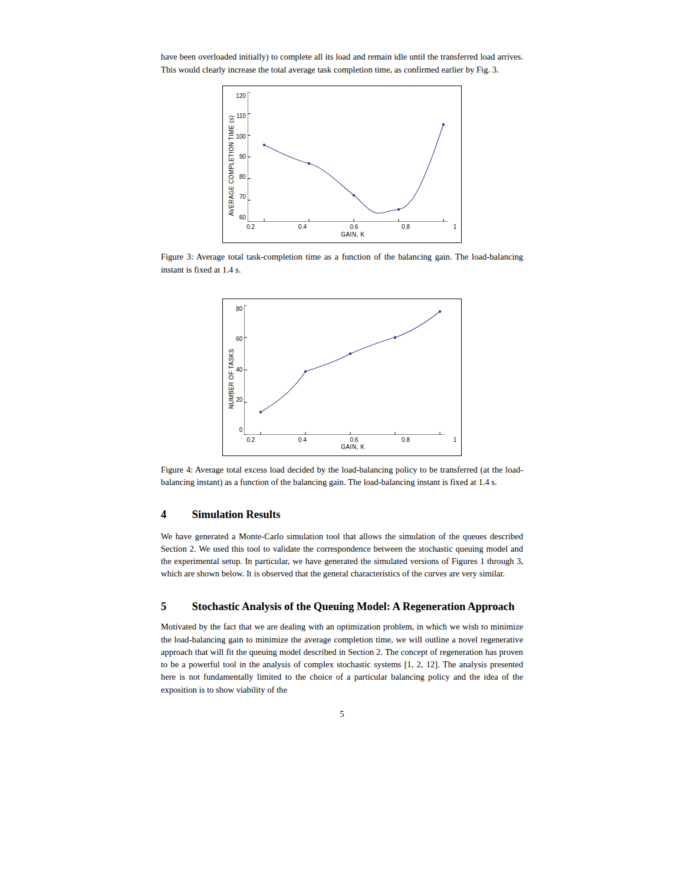have been overloaded initially) to complete all its load and remain idle until the transferred load arrives. This would clearly increase the total average task completion time, as confirmed earlier by Fig. 3.
AVERAGE COMPLETION TIME (s)
120 110 100 90 80 70 60
0.2 0.4 0.6 0.8 1
GAIN, K
Figure 3: Average total task-completion time as a function of the balancing gain. The load-balancing instant is fixed at 1.4 s.
NUMBER OF TASKS
80 60 40 20 0
0.2 0.4 0.6 0.8 1
GAIN, K
Figure 4: Average total excess load decided by the load-balancing policy to be transferred (at the load-balancing instant) as a function of the balancing gain. The load-balancing instant is fixed at 1.4 s.
4 Simulation Results
We have generated a Monte-Carlo simulation tool that allows the simulation of the queues described Section 2. We used this tool to validate the correspondence between the stochastic queuing model and the experimental setup. In particular, we have generated the simulated versions of Figures 1 through 3, which are shown below. It is observed that the general characteristics of the curves are very similar.
5 Stochastic Analysis of the Queuing Model: A Regeneration Approach
Motivated by the fact that we are dealing with an optimization problem, in which we wish to minimize the load-balancing gain to minimize the average completion time, we will outline a novel regenerative approach that will fit the queuing model described in Section 2. The concept of regeneration has proven to be a powerful tool in the analysis of complex stochastic systems [1, 2, 12]. The analysis presented here is not fundamentally limited to the choice of a particular balancing policy and the idea of the exposition is to show viability of the
5